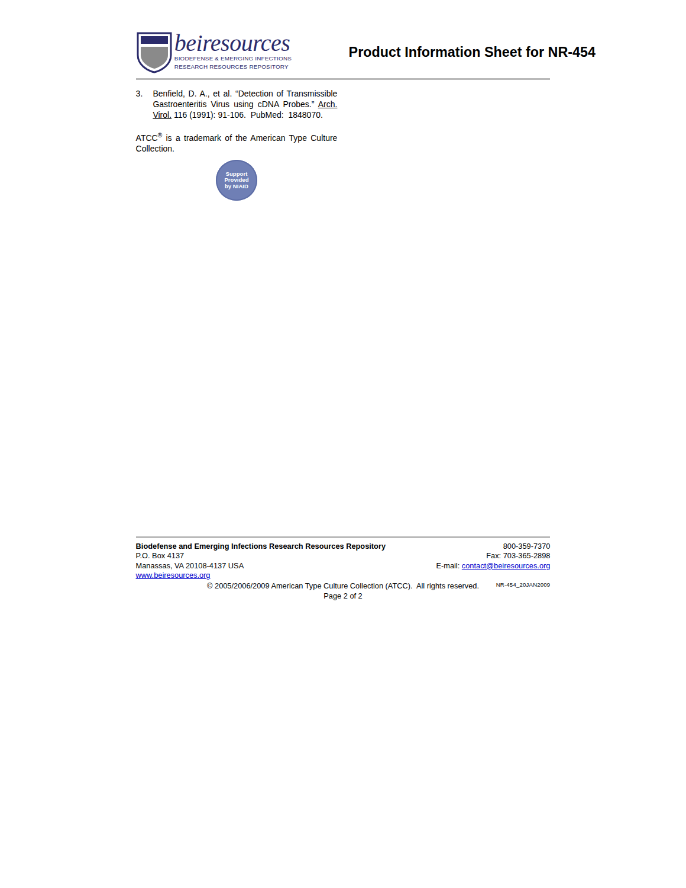beiresources
BIODEFENSE & EMERGING INFECTIONS
RESEARCH RESOURCES REPOSITORY
Product Information Sheet for NR-454
3. Benfield, D. A., et al. “Detection of Transmissible Gastroenteritis Virus using cDNA Probes.” Arch. Virol. 116 (1991): 91-106. PubMed: 1848070.
ATCC® is a trademark of the American Type Culture Collection.
Support
Provided
by NIAID
Biodefense and Emerging Infections Research Resources Repository
P.O. Box 4137
Manassas, VA 20108-4137 USA
www.beiresources.org
800-359-7370
Fax: 703-365-2898
E-mail: contact@beiresources.org
NR-454_20JAN2009 © 2005/2006/2009 American Type Culture Collection (ATCC). All rights reserved.
Page 2 of 2